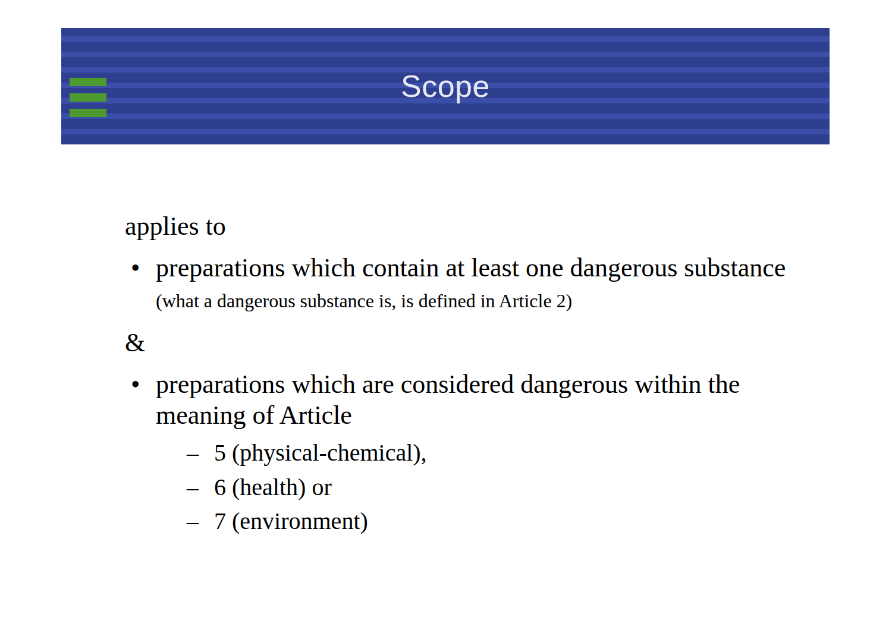Scope
applies to
preparations which contain at least one dangerous substance (what a dangerous substance is, is defined in Article 2)
&
preparations which are considered dangerous within the meaning of Article
5 (physical-chemical),
6 (health) or
7 (environment)